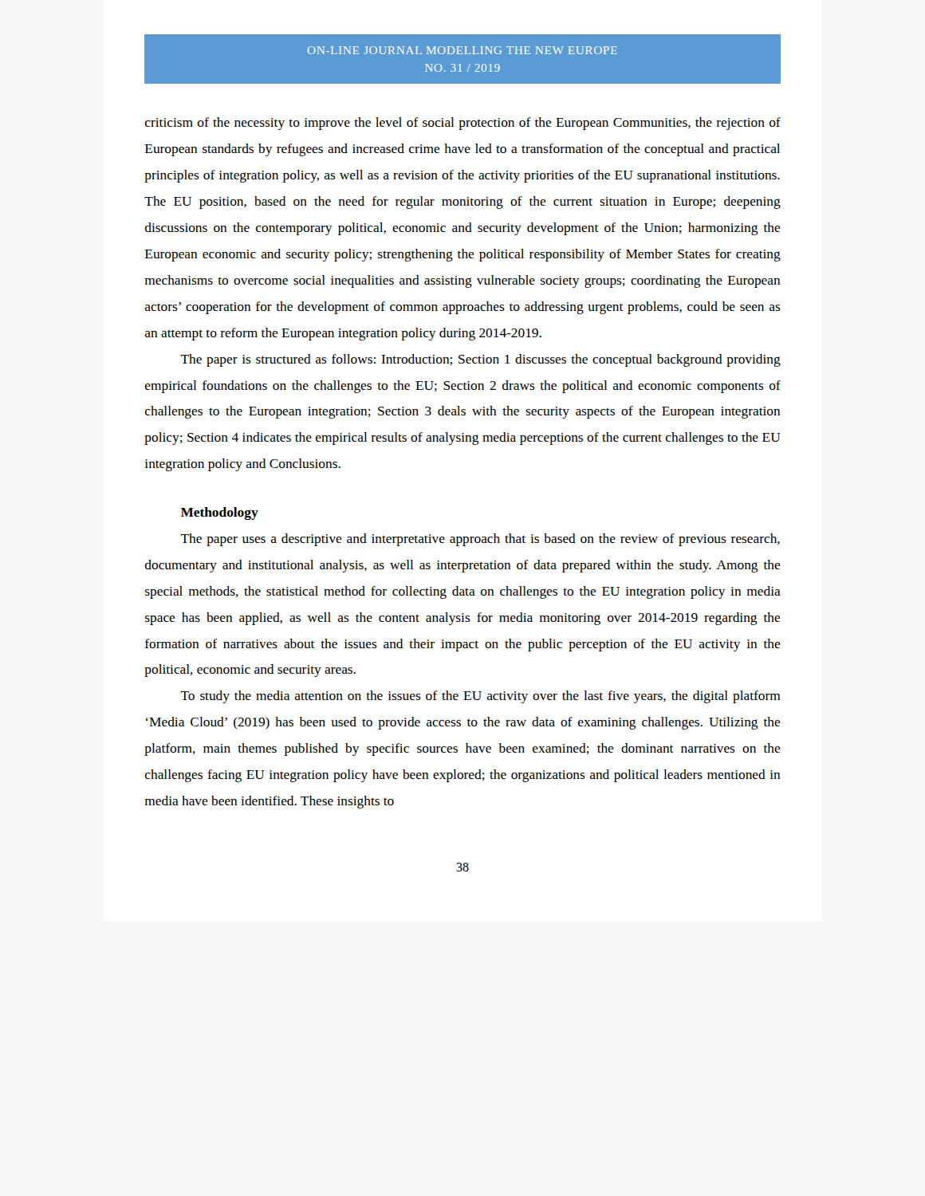On-line Journal Modelling the New Europe No. 31 / 2019
criticism of the necessity to improve the level of social protection of the European Communities, the rejection of European standards by refugees and increased crime have led to a transformation of the conceptual and practical principles of integration policy, as well as a revision of the activity priorities of the EU supranational institutions. The EU position, based on the need for regular monitoring of the current situation in Europe; deepening discussions on the contemporary political, economic and security development of the Union; harmonizing the European economic and security policy; strengthening the political responsibility of Member States for creating mechanisms to overcome social inequalities and assisting vulnerable society groups; coordinating the European actors’ cooperation for the development of common approaches to addressing urgent problems, could be seen as an attempt to reform the European integration policy during 2014-2019.
The paper is structured as follows: Introduction; Section 1 discusses the conceptual background providing empirical foundations on the challenges to the EU; Section 2 draws the political and economic components of challenges to the European integration; Section 3 deals with the security aspects of the European integration policy; Section 4 indicates the empirical results of analysing media perceptions of the current challenges to the EU integration policy and Conclusions.
Methodology
The paper uses a descriptive and interpretative approach that is based on the review of previous research, documentary and institutional analysis, as well as interpretation of data prepared within the study. Among the special methods, the statistical method for collecting data on challenges to the EU integration policy in media space has been applied, as well as the content analysis for media monitoring over 2014-2019 regarding the formation of narratives about the issues and their impact on the public perception of the EU activity in the political, economic and security areas.
To study the media attention on the issues of the EU activity over the last five years, the digital platform ‘Media Cloud’ (2019) has been used to provide access to the raw data of examining challenges. Utilizing the platform, main themes published by specific sources have been examined; the dominant narratives on the challenges facing EU integration policy have been explored; the organizations and political leaders mentioned in media have been identified. These insights to
38